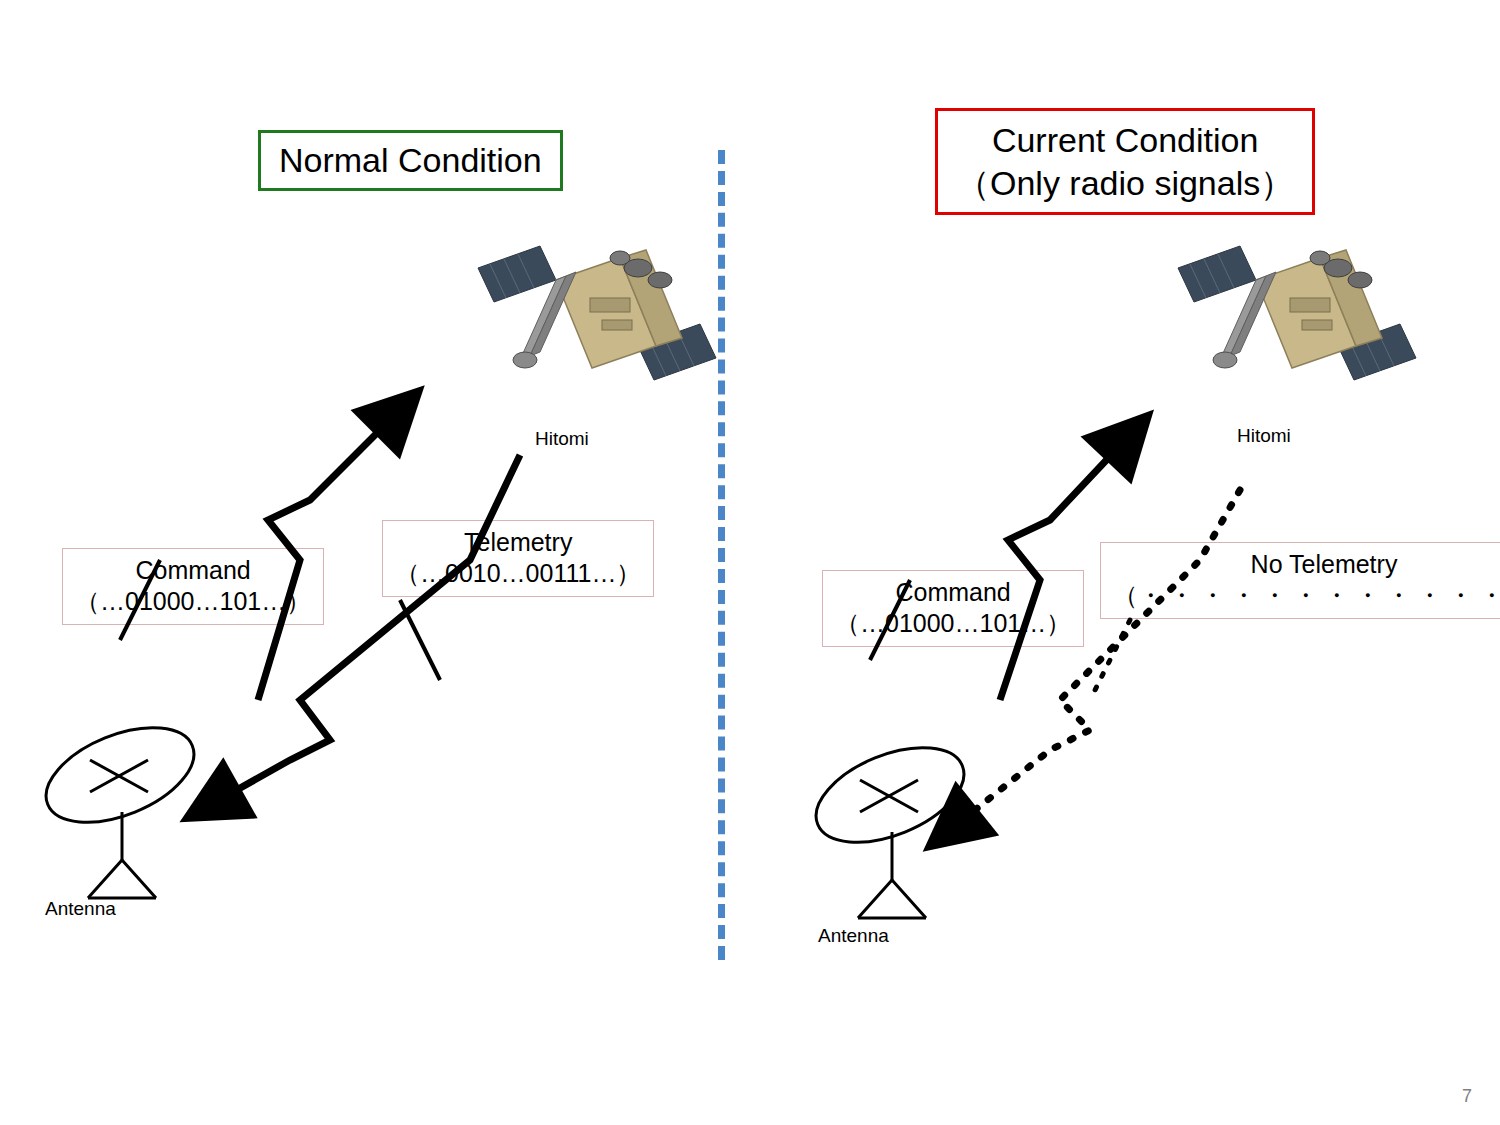Normal Condition
Current Condition
（Only radio signals）
Hitomi
Hitomi
Command
（…01000…101…）
Telemetry
（…0010…00111…）
Command
（…01000…101…）
No Telemetry
（・・・・・・・・・・・・）
Antenna
Antenna
7